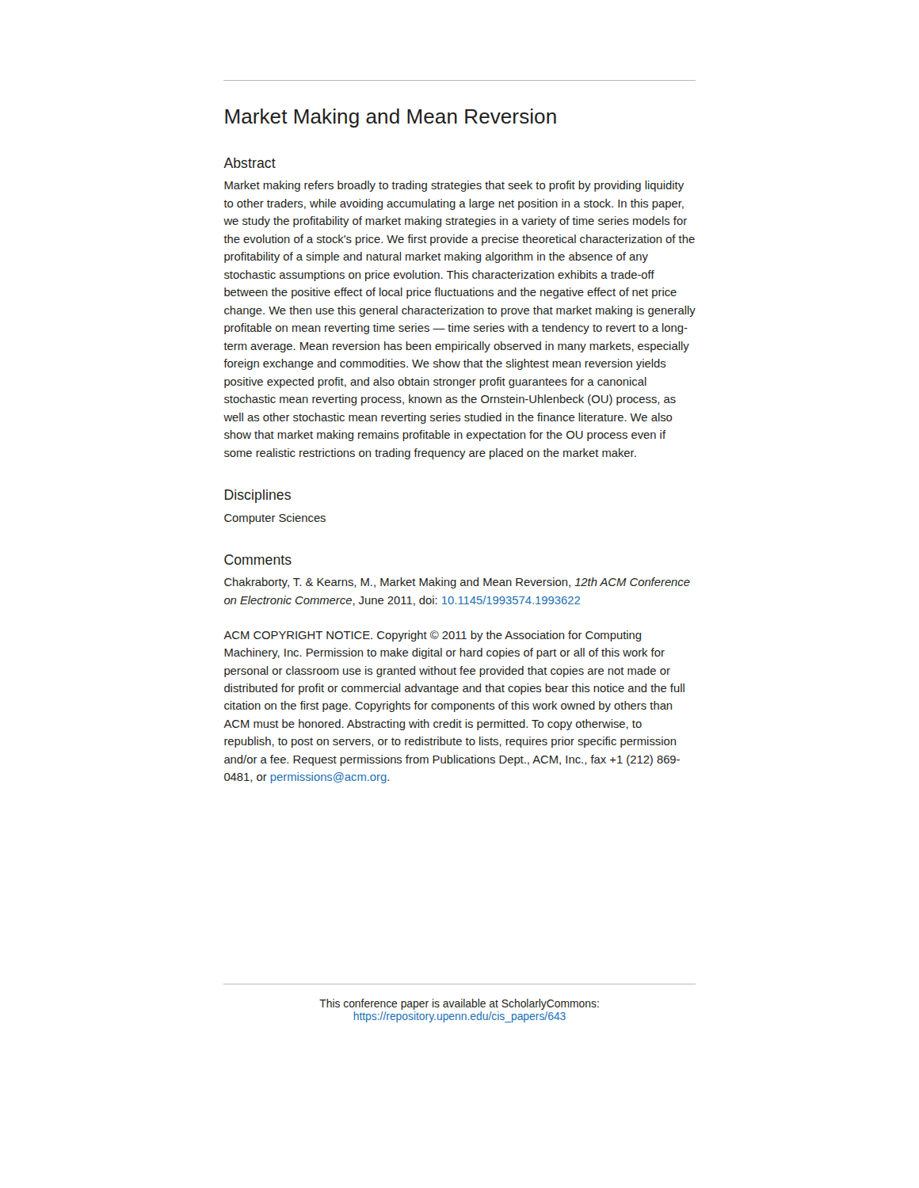Market Making and Mean Reversion
Abstract
Market making refers broadly to trading strategies that seek to profit by providing liquidity to other traders, while avoiding accumulating a large net position in a stock. In this paper, we study the profitability of market making strategies in a variety of time series models for the evolution of a stock's price. We first provide a precise theoretical characterization of the profitability of a simple and natural market making algorithm in the absence of any stochastic assumptions on price evolution. This characterization exhibits a trade-off between the positive effect of local price fluctuations and the negative effect of net price change. We then use this general characterization to prove that market making is generally profitable on mean reverting time series — time series with a tendency to revert to a long-term average. Mean reversion has been empirically observed in many markets, especially foreign exchange and commodities. We show that the slightest mean reversion yields positive expected profit, and also obtain stronger profit guarantees for a canonical stochastic mean reverting process, known as the Ornstein-Uhlenbeck (OU) process, as well as other stochastic mean reverting series studied in the finance literature. We also show that market making remains profitable in expectation for the OU process even if some realistic restrictions on trading frequency are placed on the market maker.
Disciplines
Computer Sciences
Comments
Chakraborty, T. & Kearns, M., Market Making and Mean Reversion, 12th ACM Conference on Electronic Commerce, June 2011, doi: 10.1145/1993574.1993622
ACM COPYRIGHT NOTICE. Copyright © 2011 by the Association for Computing Machinery, Inc. Permission to make digital or hard copies of part or all of this work for personal or classroom use is granted without fee provided that copies are not made or distributed for profit or commercial advantage and that copies bear this notice and the full citation on the first page. Copyrights for components of this work owned by others than ACM must be honored. Abstracting with credit is permitted. To copy otherwise, to republish, to post on servers, or to redistribute to lists, requires prior specific permission and/or a fee. Request permissions from Publications Dept., ACM, Inc., fax +1 (212) 869-0481, or permissions@acm.org.
This conference paper is available at ScholarlyCommons: https://repository.upenn.edu/cis_papers/643